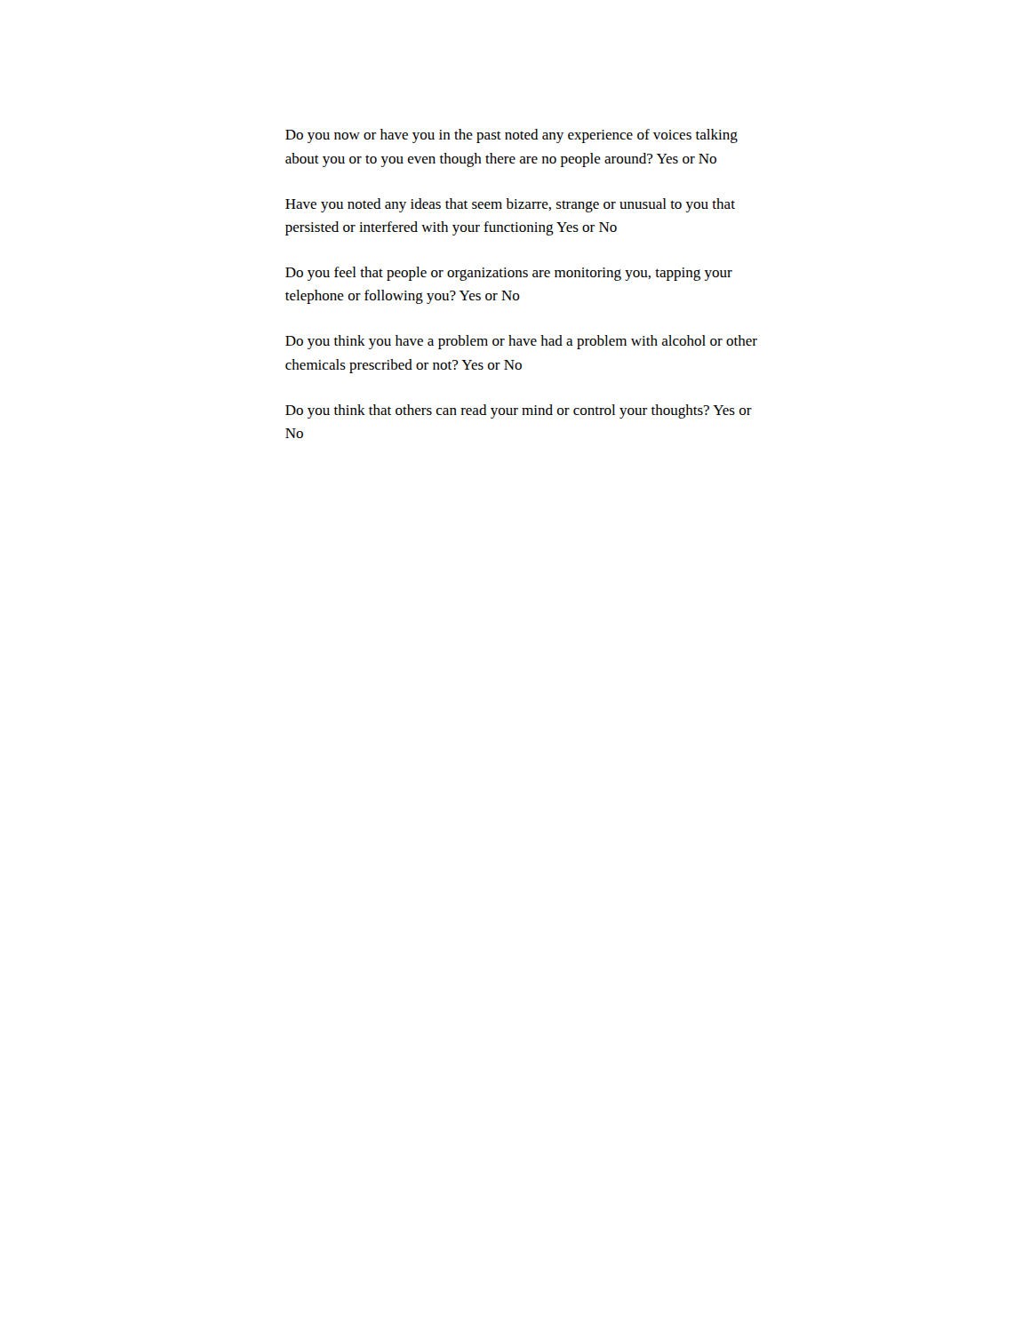Do you now or have you in the past noted any experience of voices talking about you or to you even though there are no people around? Yes or No
Have you noted any ideas that seem bizarre, strange or unusual to you that persisted or interfered with your functioning Yes or No
Do you feel that people or organizations are monitoring you, tapping your telephone or following you? Yes or No
Do you think you have a problem or have had a problem with alcohol or other chemicals prescribed or not? Yes or No
Do you think that others can read your mind or control your thoughts? Yes or No